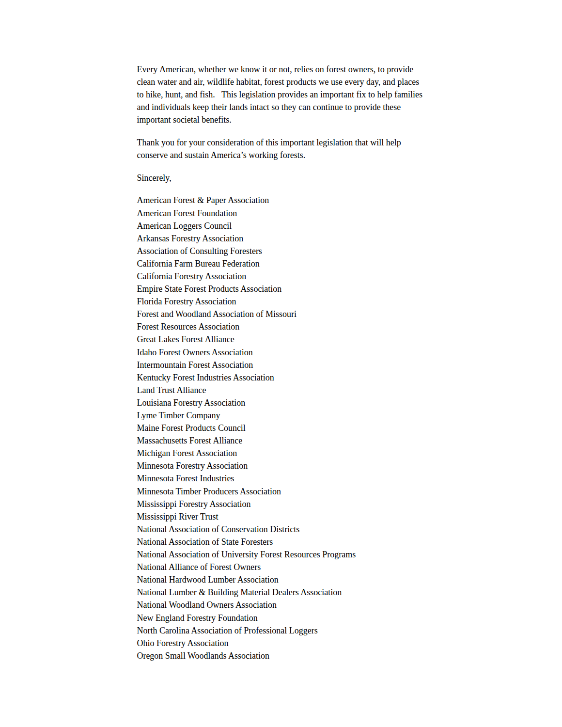Every American, whether we know it or not, relies on forest owners, to provide clean water and air, wildlife habitat, forest products we use every day, and places to hike, hunt, and fish. This legislation provides an important fix to help families and individuals keep their lands intact so they can continue to provide these important societal benefits.
Thank you for your consideration of this important legislation that will help conserve and sustain America’s working forests.
Sincerely,
American Forest & Paper Association
American Forest Foundation
American Loggers Council
Arkansas Forestry Association
Association of Consulting Foresters
California Farm Bureau Federation
California Forestry Association
Empire State Forest Products Association
Florida Forestry Association
Forest and Woodland Association of Missouri
Forest Resources Association
Great Lakes Forest Alliance
Idaho Forest Owners Association
Intermountain Forest Association
Kentucky Forest Industries Association
Land Trust Alliance
Louisiana Forestry Association
Lyme Timber Company
Maine Forest Products Council
Massachusetts Forest Alliance
Michigan Forest Association
Minnesota Forestry Association
Minnesota Forest Industries
Minnesota Timber Producers Association
Mississippi Forestry Association
Mississippi River Trust
National Association of Conservation Districts
National Association of State Foresters
National Association of University Forest Resources Programs
National Alliance of Forest Owners
National Hardwood Lumber Association
National Lumber & Building Material Dealers Association
National Woodland Owners Association
New England Forestry Foundation
North Carolina Association of Professional Loggers
Ohio Forestry Association
Oregon Small Woodlands Association